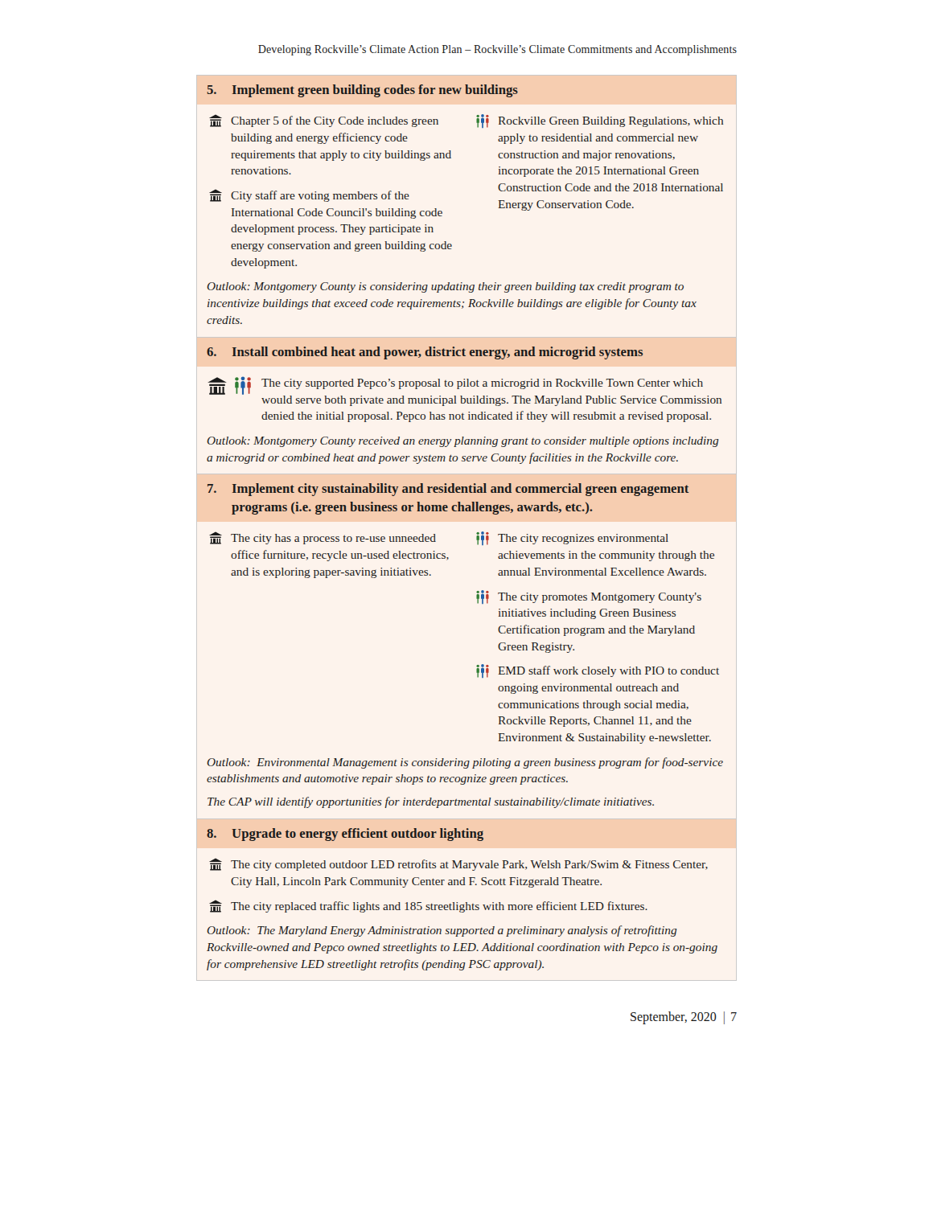Developing Rockville’s Climate Action Plan – Rockville’s Climate Commitments and Accomplishments
5. Implement green building codes for new buildings
Chapter 5 of the City Code includes green building and energy efficiency code requirements that apply to city buildings and renovations.
City staff are voting members of the International Code Council's building code development process. They participate in energy conservation and green building code development.
Rockville Green Building Regulations, which apply to residential and commercial new construction and major renovations, incorporate the 2015 International Green Construction Code and the 2018 International Energy Conservation Code.
Outlook: Montgomery County is considering updating their green building tax credit program to incentivize buildings that exceed code requirements; Rockville buildings are eligible for County tax credits.
6. Install combined heat and power, district energy, and microgrid systems
The city supported Pepco’s proposal to pilot a microgrid in Rockville Town Center which would serve both private and municipal buildings. The Maryland Public Service Commission denied the initial proposal. Pepco has not indicated if they will resubmit a revised proposal.
Outlook: Montgomery County received an energy planning grant to consider multiple options including a microgrid or combined heat and power system to serve County facilities in the Rockville core.
7. Implement city sustainability and residential and commercial green engagement programs (i.e. green business or home challenges, awards, etc.).
The city has a process to re-use unneeded office furniture, recycle un-used electronics, and is exploring paper-saving initiatives.
The city recognizes environmental achievements in the community through the annual Environmental Excellence Awards.
The city promotes Montgomery County's initiatives including Green Business Certification program and the Maryland Green Registry.
EMD staff work closely with PIO to conduct ongoing environmental outreach and communications through social media, Rockville Reports, Channel 11, and the Environment & Sustainability e-newsletter.
Outlook: Environmental Management is considering piloting a green business program for food-service establishments and automotive repair shops to recognize green practices.
The CAP will identify opportunities for interdepartmental sustainability/climate initiatives.
8. Upgrade to energy efficient outdoor lighting
The city completed outdoor LED retrofits at Maryvale Park, Welsh Park/Swim & Fitness Center, City Hall, Lincoln Park Community Center and F. Scott Fitzgerald Theatre.
The city replaced traffic lights and 185 streetlights with more efficient LED fixtures.
Outlook: The Maryland Energy Administration supported a preliminary analysis of retrofitting Rockville-owned and Pepco owned streetlights to LED. Additional coordination with Pepco is on-going for comprehensive LED streetlight retrofits (pending PSC approval).
September, 2020|7